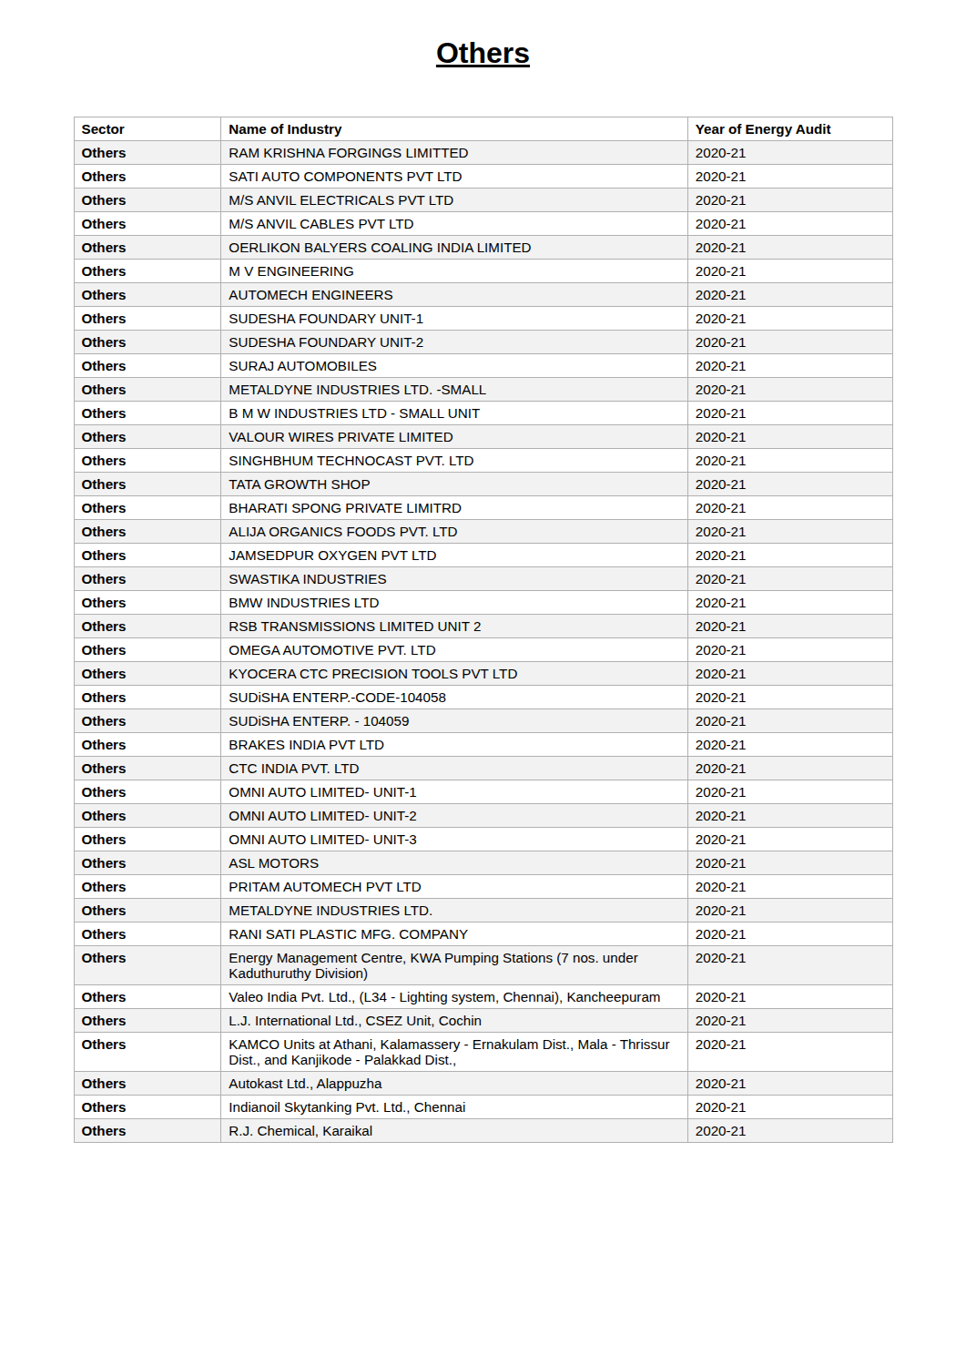Others
List of industries audited under the Others sector
| Sector | Name of Industry | Year of Energy Audit |
| --- | --- | --- |
| Others | RAM KRISHNA FORGINGS LIMITTED | 2020-21 |
| Others | SATI AUTO COMPONENTS PVT LTD | 2020-21 |
| Others | M/S ANVIL ELECTRICALS PVT LTD | 2020-21 |
| Others | M/S ANVIL CABLES PVT LTD | 2020-21 |
| Others | OERLIKON BALYERS COALING INDIA LIMITED | 2020-21 |
| Others | M V ENGINEERING | 2020-21 |
| Others | AUTOMECH ENGINEERS | 2020-21 |
| Others | SUDESHA FOUNDARY UNIT-1 | 2020-21 |
| Others | SUDESHA FOUNDARY UNIT-2 | 2020-21 |
| Others | SURAJ AUTOMOBILES | 2020-21 |
| Others | METALDYNE INDUSTRIES LTD. -SMALL | 2020-21 |
| Others | B M W INDUSTRIES LTD - SMALL UNIT | 2020-21 |
| Others | VALOUR WIRES PRIVATE LIMITED | 2020-21 |
| Others | SINGHBHUM TECHNOCAST PVT. LTD | 2020-21 |
| Others | TATA GROWTH SHOP | 2020-21 |
| Others | BHARATI SPONG PRIVATE LIMITRD | 2020-21 |
| Others | ALIJA ORGANICS FOODS PVT. LTD | 2020-21 |
| Others | JAMSEDPUR OXYGEN PVT LTD | 2020-21 |
| Others | SWASTIKA INDUSTRIES | 2020-21 |
| Others | BMW INDUSTRIES LTD | 2020-21 |
| Others | RSB TRANSMISSIONS LIMITED UNIT 2 | 2020-21 |
| Others | OMEGA AUTOMOTIVE PVT. LTD | 2020-21 |
| Others | KYOCERA CTC PRECISION TOOLS PVT LTD | 2020-21 |
| Others | SUDiSHA ENTERP.-CODE-104058 | 2020-21 |
| Others | SUDiSHA ENTERP. - 104059 | 2020-21 |
| Others | BRAKES INDIA PVT LTD | 2020-21 |
| Others | CTC INDIA PVT. LTD | 2020-21 |
| Others | OMNI AUTO LIMITED- UNIT-1 | 2020-21 |
| Others | OMNI AUTO LIMITED- UNIT-2 | 2020-21 |
| Others | OMNI AUTO LIMITED- UNIT-3 | 2020-21 |
| Others | ASL MOTORS | 2020-21 |
| Others | PRITAM AUTOMECH PVT LTD | 2020-21 |
| Others | METALDYNE INDUSTRIES LTD. | 2020-21 |
| Others | RANI SATI PLASTIC MFG. COMPANY | 2020-21 |
| Others | Energy Management Centre, KWA Pumping Stations (7 nos. under Kaduthuruthy Division) | 2020-21 |
| Others | Valeo India Pvt. Ltd., (L34 - Lighting system, Chennai), Kancheepuram | 2020-21 |
| Others | L.J. International Ltd., CSEZ Unit, Cochin | 2020-21 |
| Others | KAMCO Units at Athani, Kalamassery - Ernakulam Dist., Mala - Thrissur Dist., and Kanjikode - Palakkad Dist., | 2020-21 |
| Others | Autokast Ltd., Alappuzha | 2020-21 |
| Others | Indianoil Skytanking Pvt. Ltd., Chennai | 2020-21 |
| Others | R.J. Chemical, Karaikal | 2020-21 |